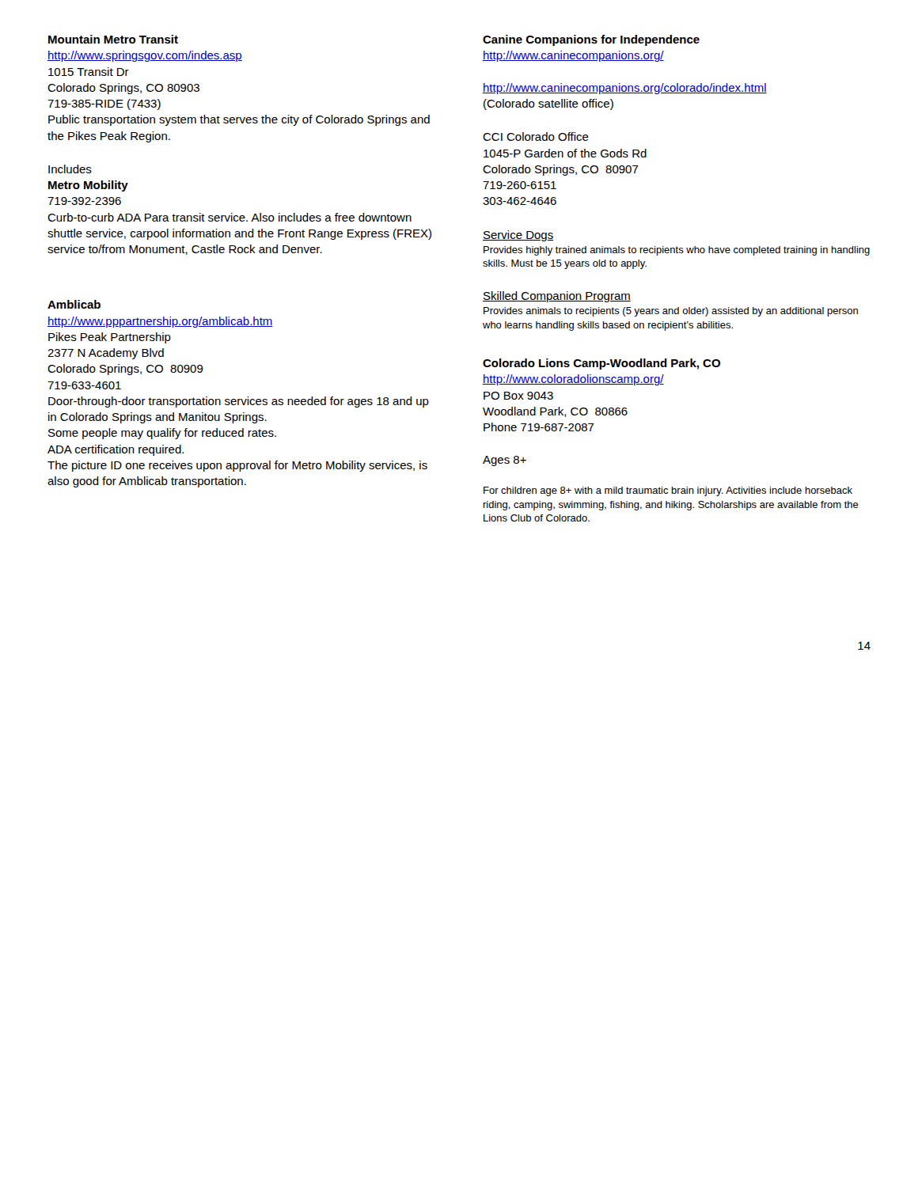Mountain Metro Transit
http://www.springsgov.com/indes.asp
1015 Transit Dr
Colorado Springs, CO 80903
719-385-RIDE (7433)
Public transportation system that serves the city of Colorado Springs and the Pikes Peak Region.
Includes
Metro Mobility
719-392-2396
Curb-to-curb ADA Para transit service. Also includes a free downtown shuttle service, carpool information and the Front Range Express (FREX) service to/from Monument, Castle Rock and Denver.
Amblicab
http://www.pppartnership.org/amblicab.htm
Pikes Peak Partnership
2377 N Academy Blvd
Colorado Springs, CO 80909
719-633-4601
Door-through-door transportation services as needed for ages 18 and up in Colorado Springs and Manitou Springs.
Some people may qualify for reduced rates.
ADA certification required.
The picture ID one receives upon approval for Metro Mobility services, is also good for Amblicab transportation.
Canine Companions for Independence
http://www.caninecompanions.org/
http://www.caninecompanions.org/colorado/index.html
(Colorado satellite office)
CCI Colorado Office
1045-P Garden of the Gods Rd
Colorado Springs, CO 80907
719-260-6151
303-462-4646
Service Dogs
Provides highly trained animals to recipients who have completed training in handling skills. Must be 15 years old to apply.
Skilled Companion Program
Provides animals to recipients (5 years and older) assisted by an additional person who learns handling skills based on recipient’s abilities.
Colorado Lions Camp-Woodland Park, CO
http://www.coloradolionscamp.org/
PO Box 9043
Woodland Park, CO 80866
Phone 719-687-2087
Ages 8+
For children age 8+ with a mild traumatic brain injury. Activities include horseback riding, camping, swimming, fishing, and hiking. Scholarships are available from the Lions Club of Colorado.
14